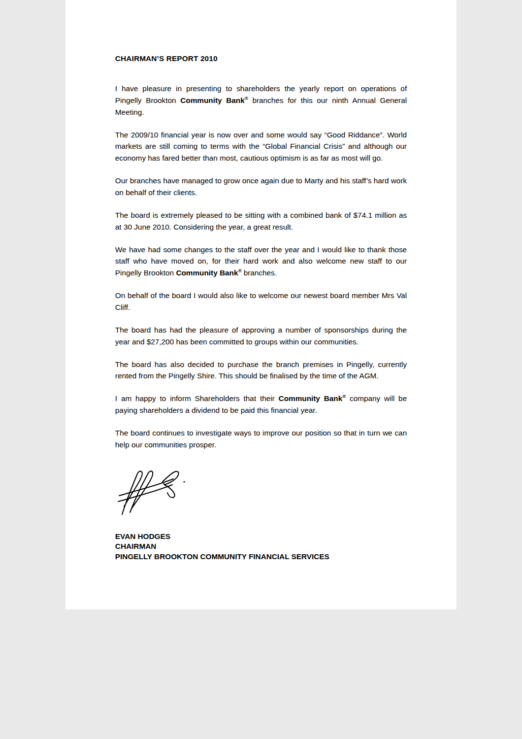CHAIRMAN’S REPORT 2010
I have pleasure in presenting to shareholders the yearly report on operations of Pingelly Brookton Community Bank® branches for this our ninth Annual General Meeting.
The 2009/10 financial year is now over and some would say “Good Riddance”. World markets are still coming to terms with the “Global Financial Crisis” and although our economy has fared better than most, cautious optimism is as far as most will go.
Our branches have managed to grow once again due to Marty and his staff’s hard work on behalf of their clients.
The board is extremely pleased to be sitting with a combined bank of $74.1 million as at 30 June 2010. Considering the year, a great result.
We have had some changes to the staff over the year and I would like to thank those staff who have moved on, for their hard work and also welcome new staff to our Pingelly Brookton Community Bank® branches.
On behalf of the board I would also like to welcome our newest board member Mrs Val Cliff.
The board has had the pleasure of approving a number of sponsorships during the year and $27,200 has been committed to groups within our communities.
The board has also decided to purchase the branch premises in Pingelly, currently rented from the Pingelly Shire. This should be finalised by the time of the AGM.
I am happy to inform Shareholders that their Community Bank® company will be paying shareholders a dividend to be paid this financial year.
The board continues to investigate ways to improve our position so that in turn we can help our communities prosper.
Signature
EVAN HODGES
CHAIRMAN
PINGELLY BROOKTON COMMUNITY FINANCIAL SERVICES